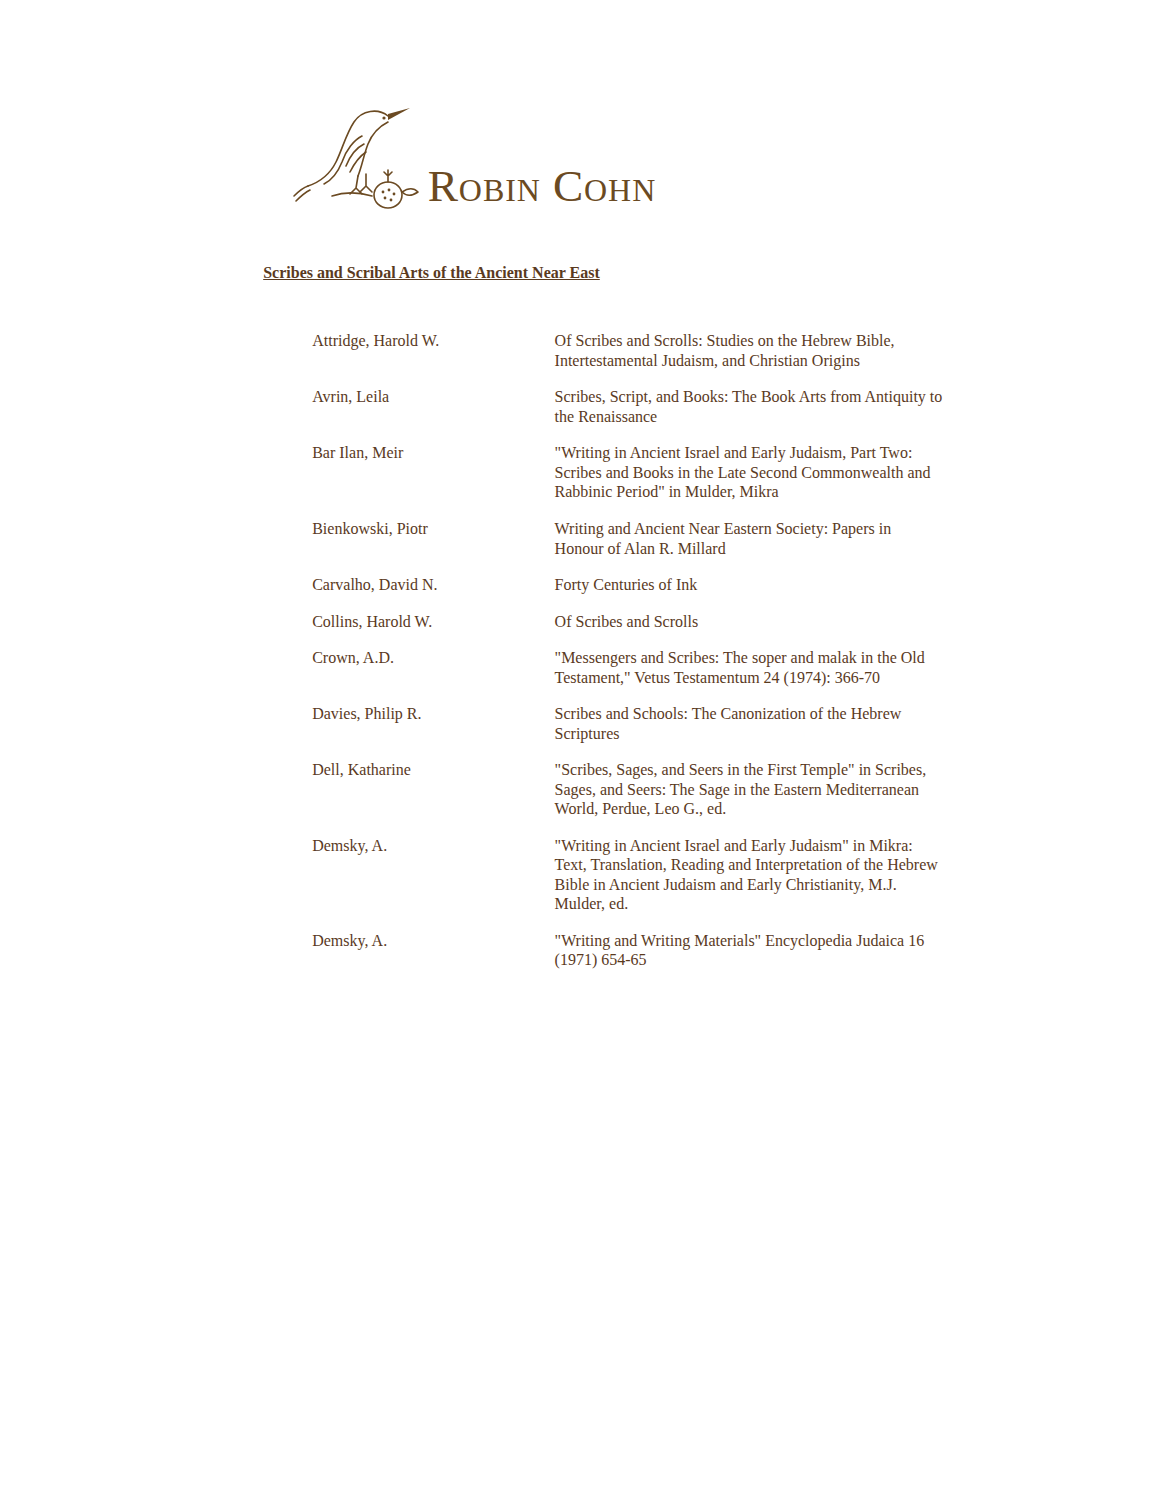Robin Cohn
Scribes and Scribal Arts of the Ancient Near East
| Attridge, Harold W. | Of Scribes and Scrolls: Studies on the Hebrew Bible, Intertestamental Judaism, and Christian Origins |
| Avrin, Leila | Scribes, Script, and Books: The Book Arts from Antiquity to the Renaissance |
| Bar Ilan, Meir | "Writing in Ancient Israel and Early Judaism, Part Two: Scribes and Books in the Late Second Commonwealth and Rabbinic Period" in Mulder, Mikra |
| Bienkowski, Piotr | Writing and Ancient Near Eastern Society: Papers in Honour of Alan R. Millard |
| Carvalho, David N. | Forty Centuries of Ink |
| Collins, Harold W. | Of Scribes and Scrolls |
| Crown, A.D. | "Messengers and Scribes: The soper and malak in the Old Testament," Vetus Testamentum 24 (1974): 366-70 |
| Davies, Philip R. | Scribes and Schools: The Canonization of the Hebrew Scriptures |
| Dell, Katharine | "Scribes, Sages, and Seers in the First Temple" in Scribes, Sages, and Seers: The Sage in the Eastern Mediterranean World, Perdue, Leo G., ed. |
| Demsky, A. | "Writing in Ancient Israel and Early Judaism" in Mikra: Text, Translation, Reading and Interpretation of the Hebrew Bible in Ancient Judaism and Early Christianity, M.J. Mulder, ed. |
| Demsky, A. | "Writing and Writing Materials" Encyclopedia Judaica 16 (1971) 654-65 |